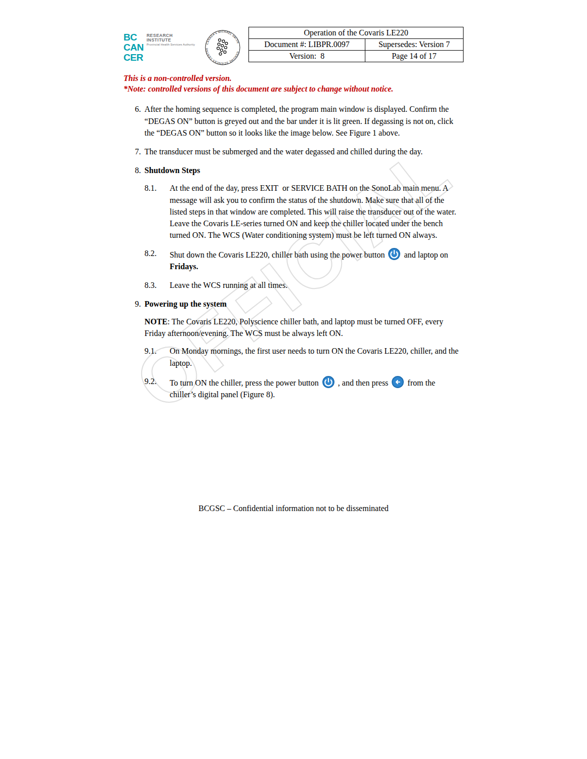OFFICIAL
BC CAN CER
RESEARCH
INSTITUTE
Provincial Health Services Authority
CANADA'S MICHAEL SMITH GENOME SCIENCES CENTRE
| Operation of the Covaris LE220 |
| Document #: LIBPR.0097 | Supersedes: Version 7 |
| Version: 8 | Page 14 of 17 |
This is a non-controlled version.
*Note: controlled versions of this document are subject to change without notice.
6. After the homing sequence is completed, the program main window is displayed. Confirm the “DEGAS ON” button is greyed out and the bar under it is lit green. If degassing is not on, click the “DEGAS ON” button so it looks like the image below. See Figure 1 above.
7. The transducer must be submerged and the water degassed and chilled during the day.
8. Shutdown Steps
8.1. At the end of the day, press EXIT or SERVICE BATH on the SonoLab main menu. A message will ask you to confirm the status of the shutdown. Make sure that all of the listed steps in that window are completed. This will raise the transducer out of the water. Leave the Covaris LE-series turned ON and keep the chiller located under the bench turned ON. The WCS (Water conditioning system) must be left turned ON always.
8.2. Shut down the Covaris LE220, chiller bath using the power button and laptop on Fridays.
8.3. Leave the WCS running at all times.
9. Powering up the system
NOTE: The Covaris LE220, Polyscience chiller bath, and laptop must be turned OFF, every Friday afternoon/evening. The WCS must be always left ON.
9.1. On Monday mornings, the first user needs to turn ON the Covaris LE220, chiller, and the laptop.
9.2. To turn ON the chiller, press the power button , and then press from the chiller’s digital panel (Figure 8).
BCGSC – Confidential information not to be disseminated